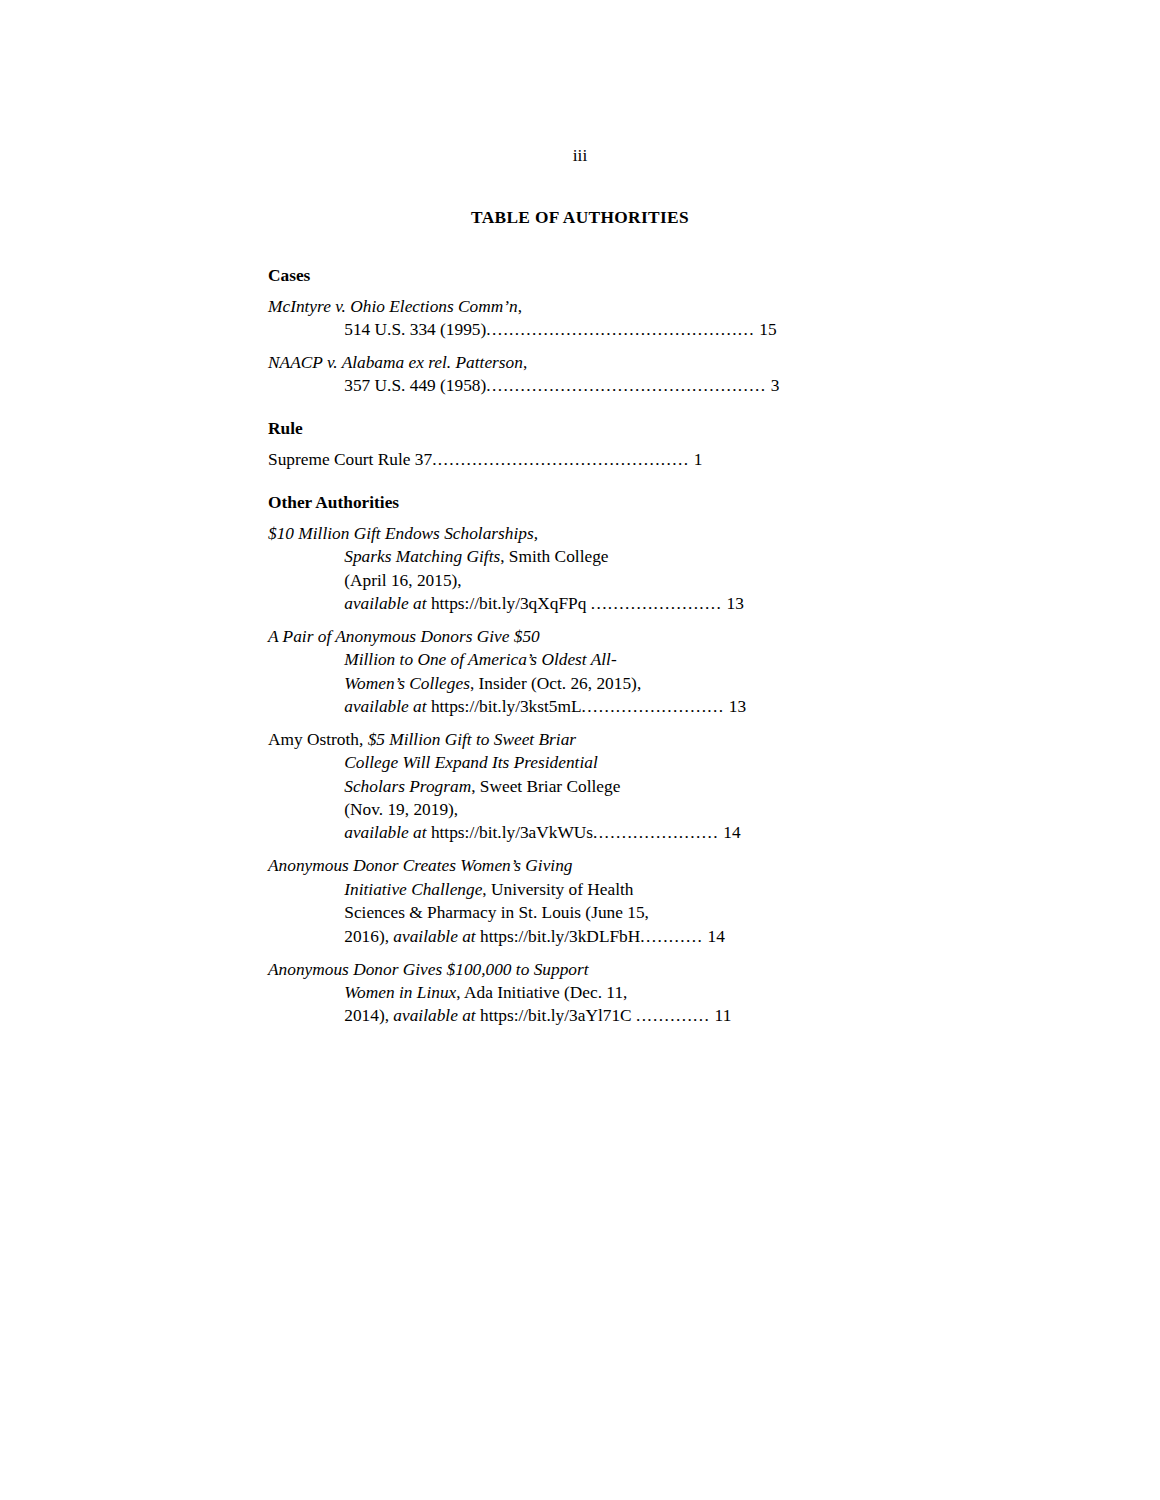iii
TABLE OF AUTHORITIES
Cases
McIntyre v. Ohio Elections Comm’n, 514 U.S. 334 (1995)............................................... 15
NAACP v. Alabama ex rel. Patterson, 357 U.S. 449 (1958)................................................. 3
Rule
Supreme Court Rule 37............................................. 1
Other Authorities
$10 Million Gift Endows Scholarships, Sparks Matching Gifts, Smith College (April 16, 2015), available at https://bit.ly/3qXqFPq ....................... 13
A Pair of Anonymous Donors Give $50 Million to One of America’s Oldest All- Women’s Colleges, Insider (Oct. 26, 2015), available at https://bit.ly/3kst5mL......................... 13
Amy Ostroth, $5 Million Gift to Sweet Briar College Will Expand Its Presidential Scholars Program, Sweet Briar College (Nov. 19, 2019), available at https://bit.ly/3aVkWUs...................... 14
Anonymous Donor Creates Women’s Giving Initiative Challenge, University of Health Sciences & Pharmacy in St. Louis (June 15, 2016), available at https://bit.ly/3kDLFbH........... 14
Anonymous Donor Gives $100,000 to Support Women in Linux, Ada Initiative (Dec. 11, 2014), available at https://bit.ly/3aYl71C ............. 11